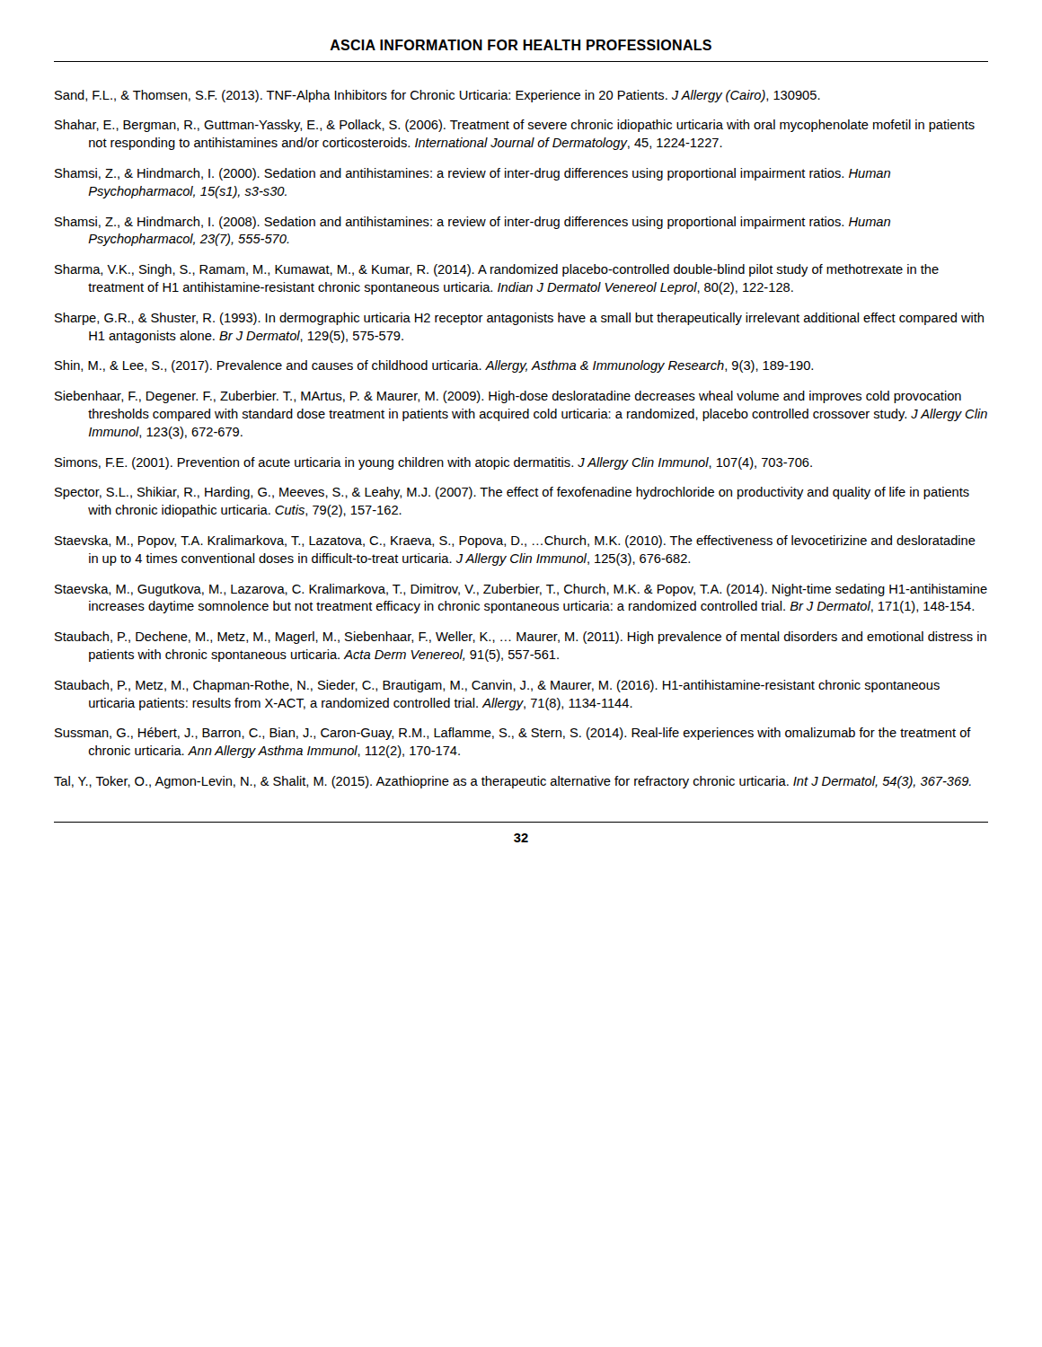ASCIA INFORMATION FOR HEALTH PROFESSIONALS
Sand, F.L., & Thomsen, S.F. (2013). TNF-Alpha Inhibitors for Chronic Urticaria: Experience in 20 Patients. J Allergy (Cairo), 130905.
Shahar, E., Bergman, R., Guttman-Yassky, E., & Pollack, S. (2006). Treatment of severe chronic idiopathic urticaria with oral mycophenolate mofetil in patients not responding to antihistamines and/or corticosteroids. International Journal of Dermatology, 45, 1224-1227.
Shamsi, Z., & Hindmarch, I. (2000). Sedation and antihistamines: a review of inter-drug differences using proportional impairment ratios. Human Psychopharmacol, 15(s1), s3-s30.
Shamsi, Z., & Hindmarch, I. (2008). Sedation and antihistamines: a review of inter-drug differences using proportional impairment ratios. Human Psychopharmacol, 23(7), 555-570.
Sharma, V.K., Singh, S., Ramam, M., Kumawat, M., & Kumar, R. (2014). A randomized placebo-controlled double-blind pilot study of methotrexate in the treatment of H1 antihistamine-resistant chronic spontaneous urticaria. Indian J Dermatol Venereol Leprol, 80(2), 122-128.
Sharpe, G.R., & Shuster, R. (1993). In dermographic urticaria H2 receptor antagonists have a small but therapeutically irrelevant additional effect compared with H1 antagonists alone. Br J Dermatol, 129(5), 575-579.
Shin, M., & Lee, S., (2017). Prevalence and causes of childhood urticaria. Allergy, Asthma & Immunology Research, 9(3), 189-190.
Siebenhaar, F., Degener. F., Zuberbier. T., MArtus, P. & Maurer, M. (2009). High-dose desloratadine decreases wheal volume and improves cold provocation thresholds compared with standard dose treatment in patients with acquired cold urticaria: a randomized, placebo controlled crossover study. J Allergy Clin Immunol, 123(3), 672-679.
Simons, F.E. (2001). Prevention of acute urticaria in young children with atopic dermatitis. J Allergy Clin Immunol, 107(4), 703-706.
Spector, S.L., Shikiar, R., Harding, G., Meeves, S., & Leahy, M.J. (2007). The effect of fexofenadine hydrochloride on productivity and quality of life in patients with chronic idiopathic urticaria. Cutis, 79(2), 157-162.
Staevska, M., Popov, T.A. Kralimarkova, T., Lazatova, C., Kraeva, S., Popova, D., …Church, M.K. (2010). The effectiveness of levocetirizine and desloratadine in up to 4 times conventional doses in difficult-to-treat urticaria. J Allergy Clin Immunol, 125(3), 676-682.
Staevska, M., Gugutkova, M., Lazarova, C. Kralimarkova, T., Dimitrov, V., Zuberbier, T., Church, M.K. & Popov, T.A. (2014). Night-time sedating H1-antihistamine increases daytime somnolence but not treatment efficacy in chronic spontaneous urticaria: a randomized controlled trial. Br J Dermatol, 171(1), 148-154.
Staubach, P., Dechene, M., Metz, M., Magerl, M., Siebenhaar, F., Weller, K., … Maurer, M. (2011). High prevalence of mental disorders and emotional distress in patients with chronic spontaneous urticaria. Acta Derm Venereol, 91(5), 557-561.
Staubach, P., Metz, M., Chapman-Rothe, N., Sieder, C., Brautigam, M., Canvin, J., & Maurer, M. (2016). H1-antihistamine-resistant chronic spontaneous urticaria patients: results from X-ACT, a randomized controlled trial. Allergy, 71(8), 1134-1144.
Sussman, G., Hébert, J., Barron, C., Bian, J., Caron-Guay, R.M., Laflamme, S., & Stern, S. (2014). Real-life experiences with omalizumab for the treatment of chronic urticaria. Ann Allergy Asthma Immunol, 112(2), 170-174.
Tal, Y., Toker, O., Agmon-Levin, N., & Shalit, M. (2015). Azathioprine as a therapeutic alternative for refractory chronic urticaria. Int J Dermatol, 54(3), 367-369.
32